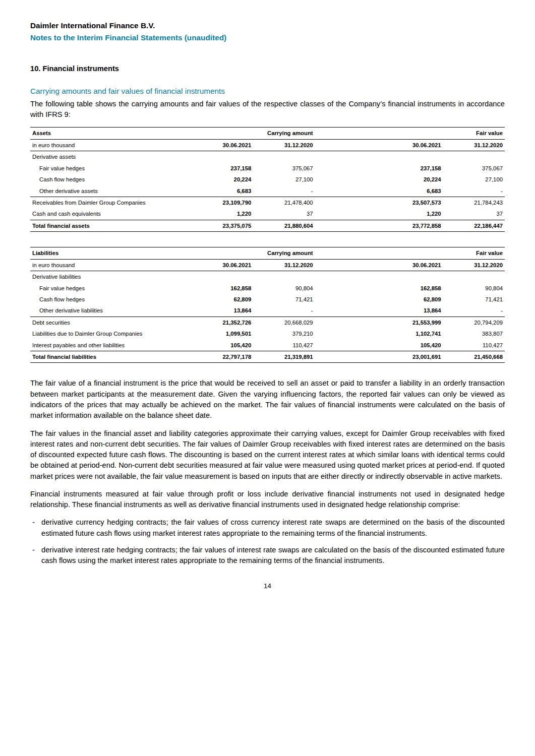Daimler International Finance B.V.
Notes to the Interim Financial Statements (unaudited)
10. Financial instruments
Carrying amounts and fair values of financial instruments
The following table shows the carrying amounts and fair values of the respective classes of the Company’s financial instruments in accordance with IFRS 9:
| Assets | Carrying amount | | Fair value |
| --- | --- | --- | --- |
| in euro thousand | 30.06.2021 | 31.12.2020 | | 30.06.2021 | 31.12.2020 |
| Derivative assets | | | | | |
| Fair value hedges | 237,158 | 375,067 | | 237,158 | 375,067 |
| Cash flow hedges | 20,224 | 27,100 | | 20,224 | 27,100 |
| Other derivative assets | 6,683 | - | | 6,683 | - |
| Receivables from Daimler Group Companies | 23,109,790 | 21,478,400 | | 23,507,573 | 21,784,243 |
| Cash and cash equivalents | 1,220 | 37 | | 1,220 | 37 |
| Total financial assets | 23,375,075 | 21,880,604 | | 23,772,858 | 22,186,447 |
| Liabilities | Carrying amount | | Fair value |
| --- | --- | --- | --- |
| in euro thousand | 30.06.2021 | 31.12.2020 | | 30.06.2021 | 31.12.2020 |
| Derivative liabilities | | | | | |
| Fair value hedges | 162,858 | 90,804 | | 162,858 | 90,804 |
| Cash flow hedges | 62,809 | 71,421 | | 62,809 | 71,421 |
| Other derivative liabilities | 13,864 | - | | 13,864 | - |
| Debt securities | 21,352,726 | 20,668,029 | | 21,553,999 | 20,794,209 |
| Liabilities due to Daimler Group Companies | 1,099,501 | 379,210 | | 1,102,741 | 383,807 |
| Interest payables and other liabilities | 105,420 | 110,427 | | 105,420 | 110,427 |
| Total financial liabilities | 22,797,178 | 21,319,891 | | 23,001,691 | 21,450,668 |
The fair value of a financial instrument is the price that would be received to sell an asset or paid to transfer a liability in an orderly transaction between market participants at the measurement date. Given the varying influencing factors, the reported fair values can only be viewed as indicators of the prices that may actually be achieved on the market. The fair values of financial instruments were calculated on the basis of market information available on the balance sheet date.
The fair values in the financial asset and liability categories approximate their carrying values, except for Daimler Group receivables with fixed interest rates and non-current debt securities. The fair values of Daimler Group receivables with fixed interest rates are determined on the basis of discounted expected future cash flows. The discounting is based on the current interest rates at which similar loans with identical terms could be obtained at period-end. Non-current debt securities measured at fair value were measured using quoted market prices at period-end. If quoted market prices were not available, the fair value measurement is based on inputs that are either directly or indirectly observable in active markets.
Financial instruments measured at fair value through profit or loss include derivative financial instruments not used in designated hedge relationship. These financial instruments as well as derivative financial instruments used in designated hedge relationship comprise:
derivative currency hedging contracts; the fair values of cross currency interest rate swaps are determined on the basis of the discounted estimated future cash flows using market interest rates appropriate to the remaining terms of the financial instruments.
derivative interest rate hedging contracts; the fair values of interest rate swaps are calculated on the basis of the discounted estimated future cash flows using the market interest rates appropriate to the remaining terms of the financial instruments.
14